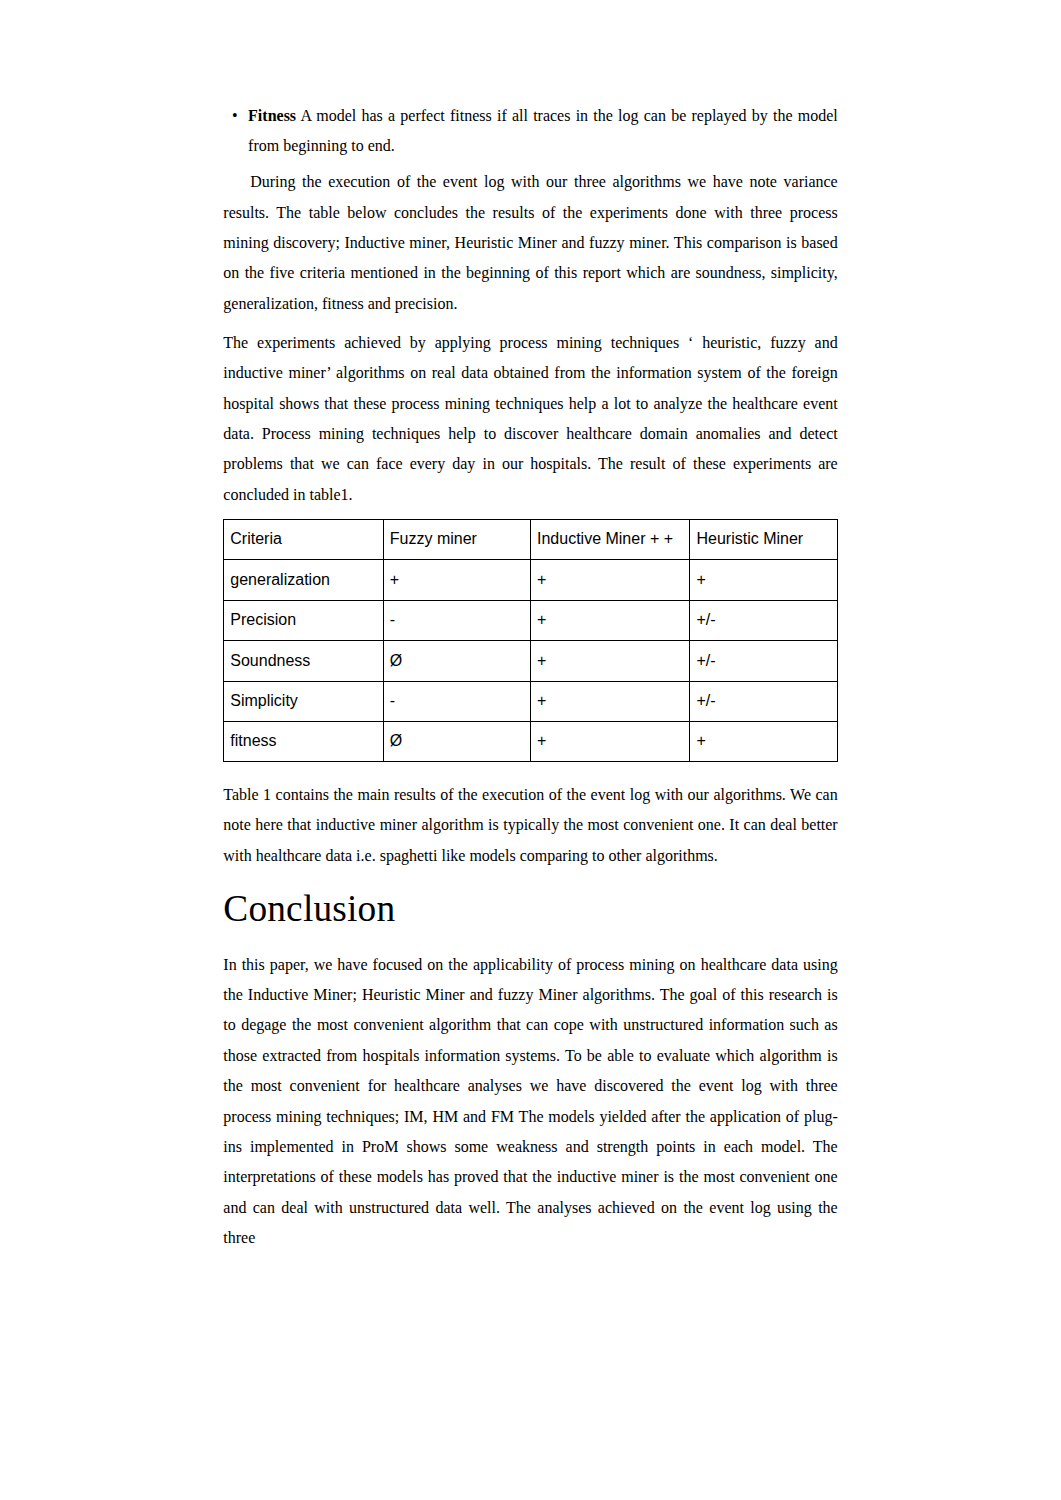Fitness A model has a perfect fitness if all traces in the log can be replayed by the model from beginning to end.
During the execution of the event log with our three algorithms we have note variance results. The table below concludes the results of the experiments done with three process mining discovery; Inductive miner, Heuristic Miner and fuzzy miner. This comparison is based on the five criteria mentioned in the beginning of this report which are soundness, simplicity, generalization, fitness and precision.
The experiments achieved by applying process mining techniques ‘ heuristic, fuzzy and inductive miner’ algorithms on real data obtained from the information system of the foreign hospital shows that these process mining techniques help a lot to analyze the healthcare event data. Process mining techniques help to discover healthcare domain anomalies and detect problems that we can face every day in our hospitals. The result of these experiments are concluded in table1.
| Criteria | Fuzzy miner | Inductive Miner + + | Heuristic Miner |
| generalization | + | + | + |
| Precision | - | + | +/- |
| Soundness | Ø | + | +/- |
| Simplicity | - | + | +/- |
| fitness | Ø | + | + |
Table 1 contains the main results of the execution of the event log with our algorithms. We can note here that inductive miner algorithm is typically the most convenient one. It can deal better with healthcare data i.e. spaghetti like models comparing to other algorithms.
Conclusion
In this paper, we have focused on the applicability of process mining on healthcare data using the Inductive Miner; Heuristic Miner and fuzzy Miner algorithms. The goal of this research is to degage the most convenient algorithm that can cope with unstructured information such as those extracted from hospitals information systems. To be able to evaluate which algorithm is the most convenient for healthcare analyses we have discovered the event log with three process mining techniques; IM, HM and FM The models yielded after the application of plug-ins implemented in ProM shows some weakness and strength points in each model. The interpretations of these models has proved that the inductive miner is the most convenient one and can deal with unstructured data well. The analyses achieved on the event log using the three